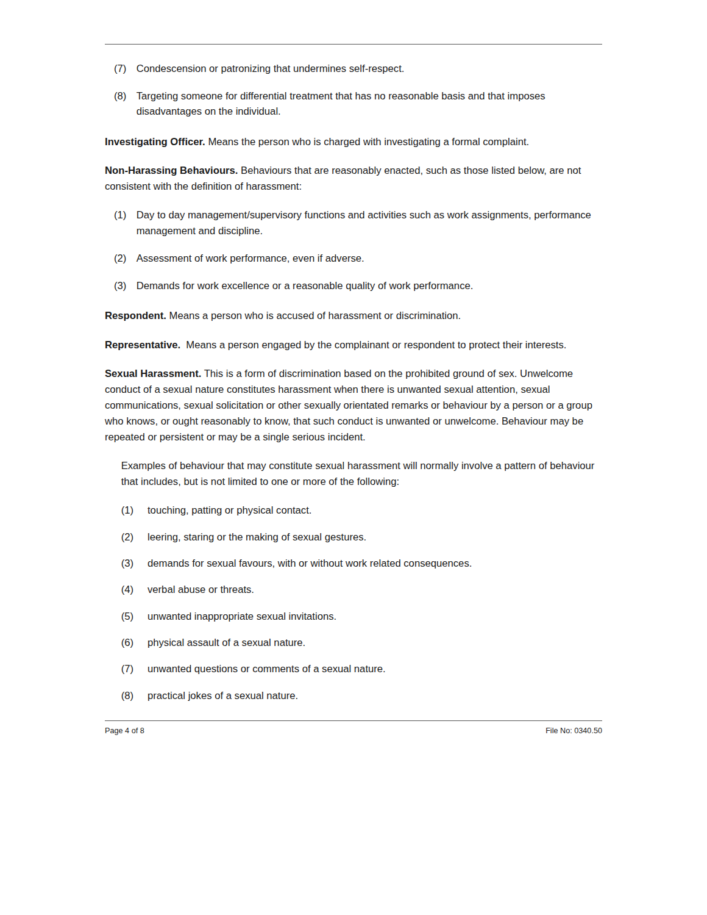(7) Condescension or patronizing that undermines self-respect.
(8) Targeting someone for differential treatment that has no reasonable basis and that imposes disadvantages on the individual.
Investigating Officer. Means the person who is charged with investigating a formal complaint.
Non-Harassing Behaviours. Behaviours that are reasonably enacted, such as those listed below, are not consistent with the definition of harassment:
(1) Day to day management/supervisory functions and activities such as work assignments, performance management and discipline.
(2) Assessment of work performance, even if adverse.
(3) Demands for work excellence or a reasonable quality of work performance.
Respondent. Means a person who is accused of harassment or discrimination.
Representative. Means a person engaged by the complainant or respondent to protect their interests.
Sexual Harassment. This is a form of discrimination based on the prohibited ground of sex. Unwelcome conduct of a sexual nature constitutes harassment when there is unwanted sexual attention, sexual communications, sexual solicitation or other sexually orientated remarks or behaviour by a person or a group who knows, or ought reasonably to know, that such conduct is unwanted or unwelcome. Behaviour may be repeated or persistent or may be a single serious incident.
Examples of behaviour that may constitute sexual harassment will normally involve a pattern of behaviour that includes, but is not limited to one or more of the following:
(1) touching, patting or physical contact.
(2) leering, staring or the making of sexual gestures.
(3) demands for sexual favours, with or without work related consequences.
(4) verbal abuse or threats.
(5) unwanted inappropriate sexual invitations.
(6) physical assault of a sexual nature.
(7) unwanted questions or comments of a sexual nature.
(8) practical jokes of a sexual nature.
Page 4 of 8 File No: 0340.50